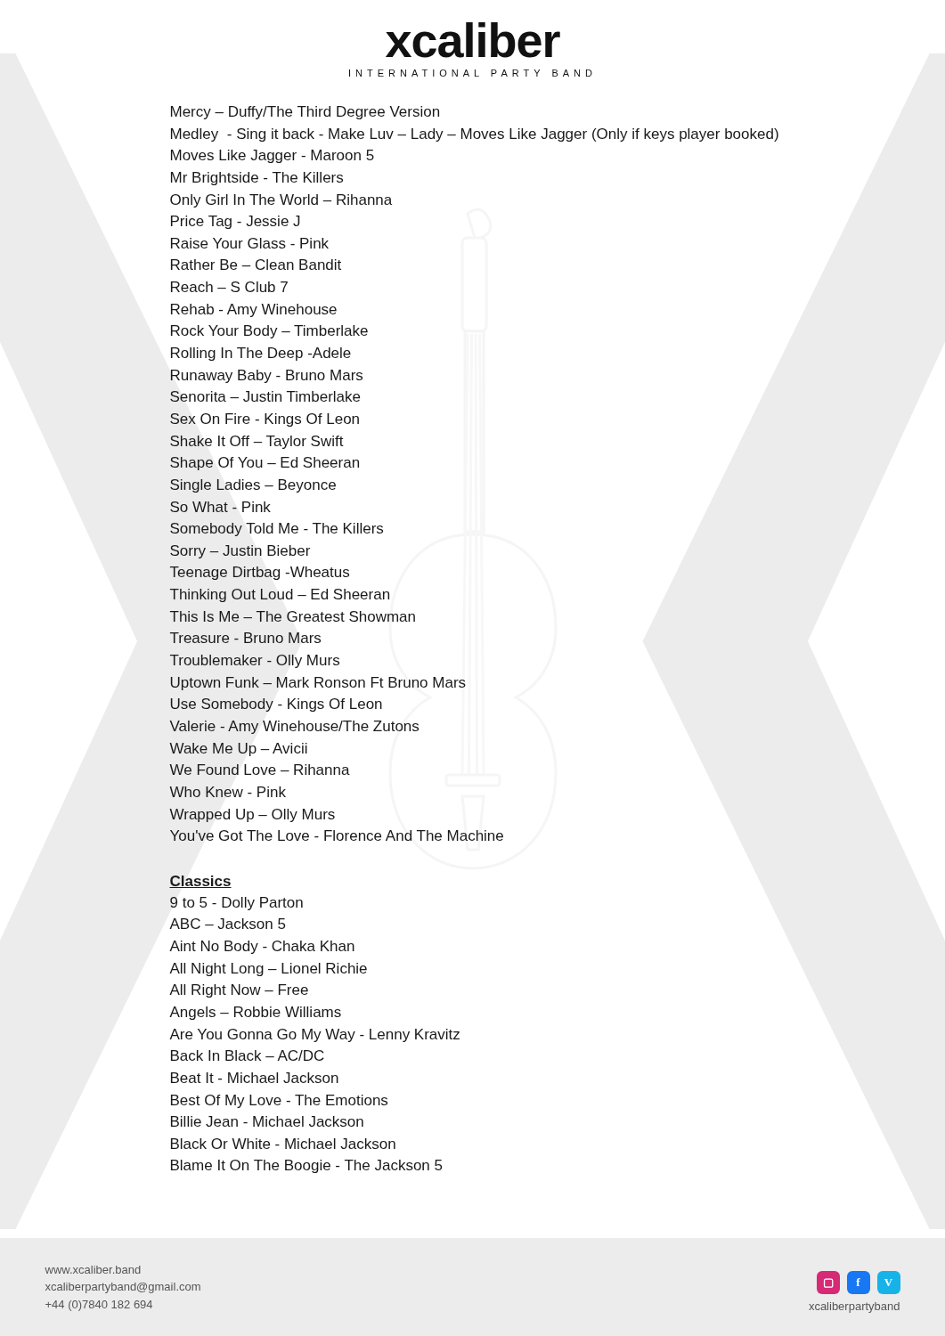xcaliber
International Party Band
Mercy – Duffy/The Third Degree Version
Medley - Sing it back - Make Luv – Lady – Moves Like Jagger (Only if keys player booked)
Moves Like Jagger - Maroon 5
Mr Brightside - The Killers
Only Girl In The World – Rihanna
Price Tag - Jessie J
Raise Your Glass - Pink
Rather Be – Clean Bandit
Reach – S Club 7
Rehab - Amy Winehouse
Rock Your Body – Timberlake
Rolling In The Deep -Adele
Runaway Baby - Bruno Mars
Senorita – Justin Timberlake
Sex On Fire - Kings Of Leon
Shake It Off – Taylor Swift
Shape Of You – Ed Sheeran
Single Ladies – Beyonce
So What - Pink
Somebody Told Me - The Killers
Sorry – Justin Bieber
Teenage Dirtbag -Wheatus
Thinking Out Loud – Ed Sheeran
This Is Me – The Greatest Showman
Treasure - Bruno Mars
Troublemaker - Olly Murs
Uptown Funk – Mark Ronson Ft Bruno Mars
Use Somebody - Kings Of Leon
Valerie - Amy Winehouse/The Zutons
Wake Me Up – Avicii
We Found Love – Rihanna
Who Knew - Pink
Wrapped Up – Olly Murs
You've Got The Love - Florence And The Machine
Classics
9 to 5 - Dolly Parton
ABC – Jackson 5
Aint No Body - Chaka Khan
All Night Long – Lionel Richie
All Right Now – Free
Angels – Robbie Williams
Are You Gonna Go My Way - Lenny Kravitz
Back In Black – AC/DC
Beat It - Michael Jackson
Best Of My Love - The Emotions
Billie Jean - Michael Jackson
Black Or White - Michael Jackson
Blame It On The Boogie - The Jackson 5
www.xcaliber.band
xcaliberpartyband@gmail.com
+44 (0)7840 182 694
▢ f V
xcaliberpartyband